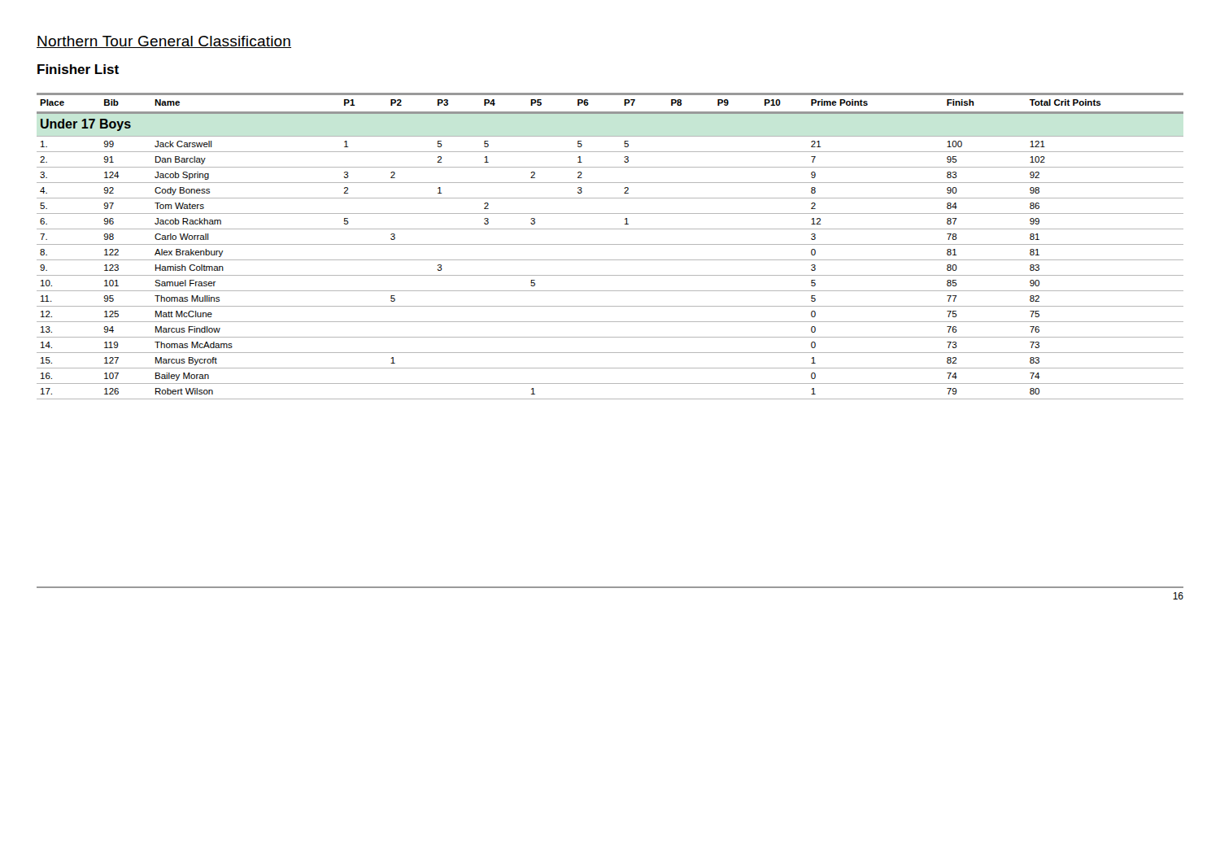Northern Tour General Classification
Finisher List
| Place | Bib | Name | P1 | P2 | P3 | P4 | P5 | P6 | P7 | P8 | P9 | P10 | Prime Points | Finish | Total Crit Points |
| --- | --- | --- | --- | --- | --- | --- | --- | --- | --- | --- | --- | --- | --- | --- | --- |
| Under 17 Boys |
| 1. | 99 | Jack Carswell | 1 | | 5 | 5 | | 5 | 5 | | | | 21 | 100 | 121 |
| 2. | 91 | Dan Barclay | | | 2 | 1 | | 1 | 3 | | | | 7 | 95 | 102 |
| 3. | 124 | Jacob Spring | 3 | 2 | | | 2 | 2 | | | | | 9 | 83 | 92 |
| 4. | 92 | Cody Boness | 2 | | 1 | | | 3 | 2 | | | | 8 | 90 | 98 |
| 5. | 97 | Tom Waters | | | | 2 | | | | | | | 2 | 84 | 86 |
| 6. | 96 | Jacob Rackham | 5 | | | 3 | 3 | | 1 | | | | 12 | 87 | 99 |
| 7. | 98 | Carlo Worrall | | 3 | | | | | | | | | 3 | 78 | 81 |
| 8. | 122 | Alex Brakenbury | | | | | | | | | | | 0 | 81 | 81 |
| 9. | 123 | Hamish Coltman | | | 3 | | | | | | | | 3 | 80 | 83 |
| 10. | 101 | Samuel Fraser | | | | | 5 | | | | | | 5 | 85 | 90 |
| 11. | 95 | Thomas Mullins | | 5 | | | | | | | | | 5 | 77 | 82 |
| 12. | 125 | Matt McClune | | | | | | | | | | | 0 | 75 | 75 |
| 13. | 94 | Marcus Findlow | | | | | | | | | | | 0 | 76 | 76 |
| 14. | 119 | Thomas McAdams | | | | | | | | | | | 0 | 73 | 73 |
| 15. | 127 | Marcus Bycroft | | 1 | | | | | | | | | 1 | 82 | 83 |
| 16. | 107 | Bailey Moran | | | | | | | | | | | 0 | 74 | 74 |
| 17. | 126 | Robert Wilson | | | | | 1 | | | | | | 1 | 79 | 80 |
16